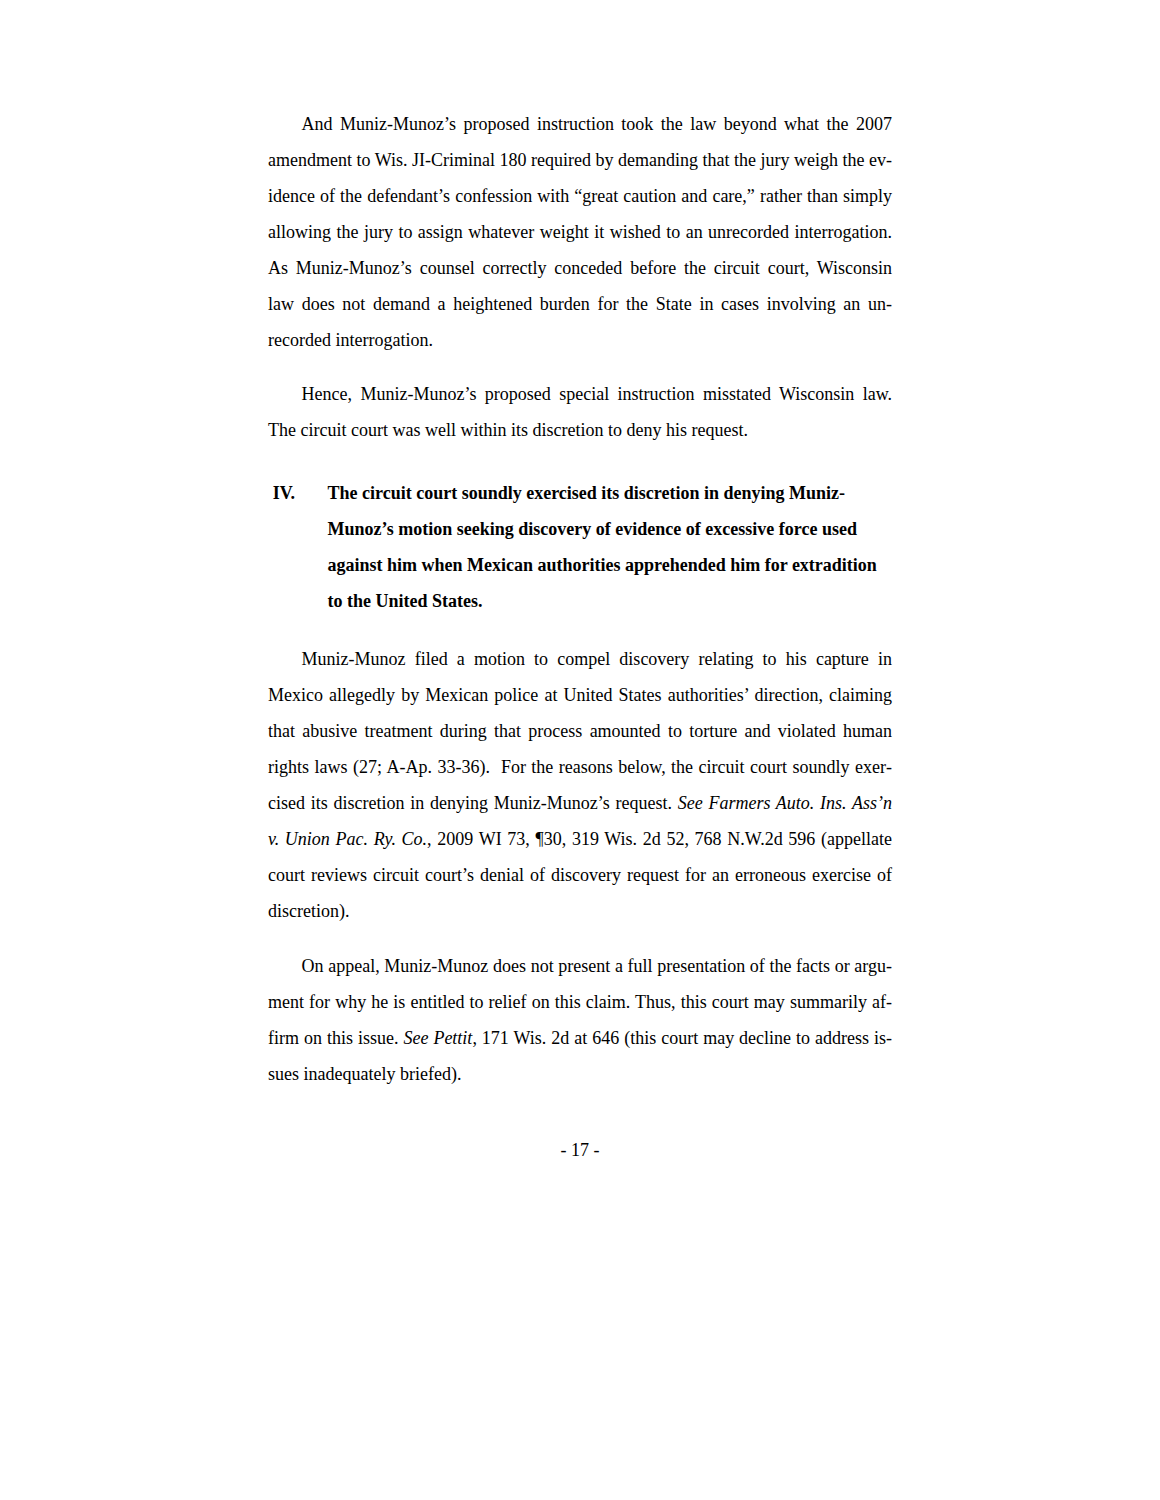And Muniz-Munoz’s proposed instruction took the law beyond what the 2007 amendment to Wis. JI-Criminal 180 required by demanding that the jury weigh the evidence of the defendant’s confession with “great caution and care,” rather than simply allowing the jury to assign whatever weight it wished to an unrecorded interrogation. As Muniz-Munoz’s counsel correctly conceded before the circuit court, Wisconsin law does not demand a heightened burden for the State in cases involving an unrecorded interrogation.
Hence, Muniz-Munoz’s proposed special instruction misstated Wisconsin law. The circuit court was well within its discretion to deny his request.
IV.
The circuit court soundly exercised its discretion in denying Muniz-Munoz’s motion seeking discovery of evidence of excessive force used against him when Mexican authorities apprehended him for extradition to the United States.
Muniz-Munoz filed a motion to compel discovery relating to his capture in Mexico allegedly by Mexican police at United States authorities’ direction, claiming that abusive treatment during that process amounted to torture and violated human rights laws (27; A-Ap. 33-36). For the reasons below, the circuit court soundly exercised its discretion in denying Muniz-Munoz’s request. See Farmers Auto. Ins. Ass’n v. Union Pac. Ry. Co., 2009 WI 73, ¶30, 319 Wis. 2d 52, 768 N.W.2d 596 (appellate court reviews circuit court’s denial of discovery request for an erroneous exercise of discretion).
On appeal, Muniz-Munoz does not present a full presentation of the facts or argument for why he is entitled to relief on this claim. Thus, this court may summarily affirm on this issue. See Pettit, 171 Wis. 2d at 646 (this court may decline to address issues inadequately briefed).
- 17 -